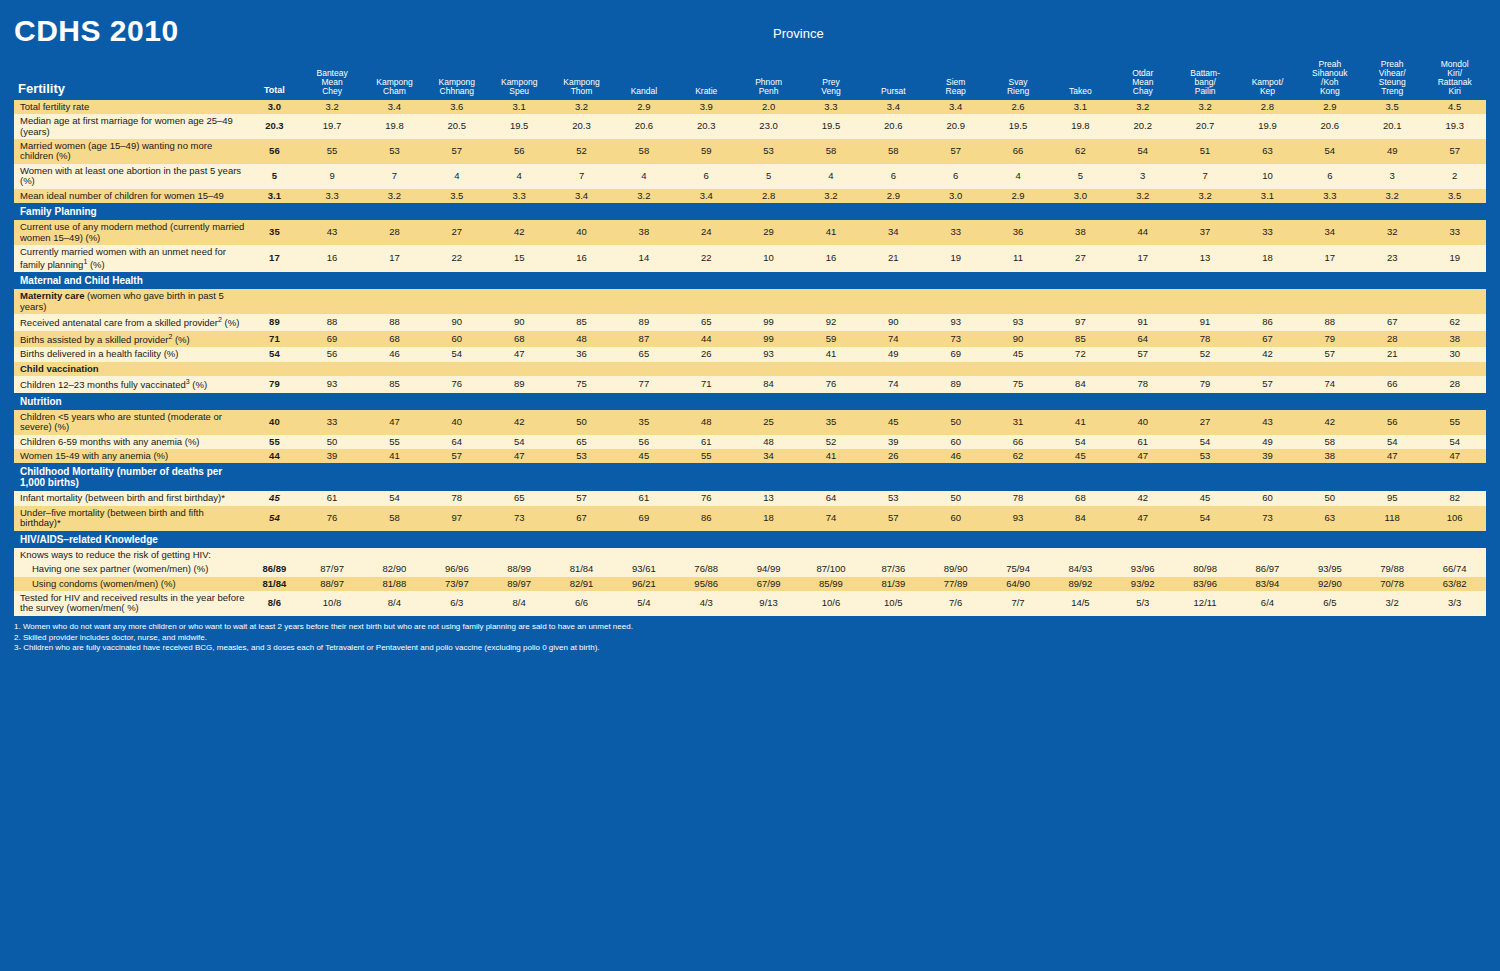CDHS 2010
Province
| Fertility | Total | Banteay Mean Chey | Kampong Cham | Kampong Chhnang | Kampong Speu | Kampong Thom | Kandal | Kratie | Phnom Penh | Prey Veng | Pursat | Siem Reap | Svay Rieng | Takeo | Otdar Mean Chay | Battam- bang/ Pailin | Kampot/ Kep | Preah Sihanouk /Koh Kong | Preah Vihear/ Steung Treng | Mondol Kiri/ Rattanak Kiri |
| --- | --- | --- | --- | --- | --- | --- | --- | --- | --- | --- | --- | --- | --- | --- | --- | --- | --- | --- | --- | --- |
| Total fertility rate | 3.0 | 3.2 | 3.4 | 3.6 | 3.1 | 3.2 | 2.9 | 3.9 | 2.0 | 3.3 | 3.4 | 3.4 | 2.6 | 3.1 | 3.2 | 3.2 | 2.8 | 2.9 | 3.5 | 4.5 |
| Median age at first marriage for women age 25–49 (years) | 20.3 | 19.7 | 19.8 | 20.5 | 19.5 | 20.3 | 20.6 | 20.3 | 23.0 | 19.5 | 20.6 | 20.9 | 19.5 | 19.8 | 20.2 | 20.7 | 19.9 | 20.6 | 20.1 | 19.3 |
| Married women (age 15–49) wanting no more children (%) | 56 | 55 | 53 | 57 | 56 | 52 | 58 | 59 | 53 | 58 | 58 | 57 | 66 | 62 | 54 | 51 | 63 | 54 | 49 | 57 |
| Women with at least one abortion in the past 5 years (%) | 5 | 9 | 7 | 4 | 4 | 7 | 4 | 6 | 5 | 4 | 6 | 6 | 4 | 5 | 3 | 7 | 10 | 6 | 3 | 2 |
| Mean ideal number of children for women 15–49 | 3.1 | 3.3 | 3.2 | 3.5 | 3.3 | 3.4 | 3.2 | 3.4 | 2.8 | 3.2 | 2.9 | 3.0 | 2.9 | 3.0 | 3.2 | 3.2 | 3.1 | 3.3 | 3.2 | 3.5 |
| Family Planning | |
| Current use of any modern method (currently married women 15–49) (%) | 35 | 43 | 28 | 27 | 42 | 40 | 38 | 24 | 29 | 41 | 34 | 33 | 36 | 38 | 44 | 37 | 33 | 34 | 32 | 33 |
| Currently married women with an unmet need for family planning 1 (%) | 17 | 16 | 17 | 22 | 15 | 16 | 14 | 22 | 10 | 16 | 21 | 19 | 11 | 27 | 17 | 13 | 18 | 17 | 23 | 19 |
| Maternal and Child Health | |
| Maternity care (women who gave birth in past 5 years) | |
| Received antenatal care from a skilled provider 2 (%) | 89 | 88 | 88 | 90 | 90 | 85 | 89 | 65 | 99 | 92 | 90 | 93 | 93 | 97 | 91 | 91 | 86 | 88 | 67 | 62 |
| Births assisted by a skilled provider 2 (%) | 71 | 69 | 68 | 60 | 68 | 48 | 87 | 44 | 99 | 59 | 74 | 73 | 90 | 85 | 64 | 78 | 67 | 79 | 28 | 38 |
| Births delivered in a health facility (%) | 54 | 56 | 46 | 54 | 47 | 36 | 65 | 26 | 93 | 41 | 49 | 69 | 45 | 72 | 57 | 52 | 42 | 57 | 21 | 30 |
| Child vaccination | |
| Children 12–23 months fully vaccinated 3 (%) | 79 | 93 | 85 | 76 | 89 | 75 | 77 | 71 | 84 | 76 | 74 | 89 | 75 | 84 | 78 | 79 | 57 | 74 | 66 | 28 |
| Nutrition | |
| Children <5 years who are stunted (moderate or severe) (%) | 40 | 33 | 47 | 40 | 42 | 50 | 35 | 48 | 25 | 35 | 45 | 50 | 31 | 41 | 40 | 27 | 43 | 42 | 56 | 55 |
| Children 6-59 months with any anemia (%) | 55 | 50 | 55 | 64 | 54 | 65 | 56 | 61 | 48 | 52 | 39 | 60 | 66 | 54 | 61 | 54 | 49 | 58 | 54 | 54 |
| Women 15-49 with any anemia (%) | 44 | 39 | 41 | 57 | 47 | 53 | 45 | 55 | 34 | 41 | 26 | 46 | 62 | 45 | 47 | 53 | 39 | 38 | 47 | 47 |
| Childhood Mortality (number of deaths per 1,000 births) | |
| Infant mortality (between birth and first birthday)* | 45 | 61 | 54 | 78 | 65 | 57 | 61 | 76 | 13 | 64 | 53 | 50 | 78 | 68 | 42 | 45 | 60 | 50 | 95 | 82 |
| Under–five mortality (between birth and fifth birthday)* | 54 | 76 | 58 | 97 | 73 | 67 | 69 | 86 | 18 | 74 | 57 | 60 | 93 | 84 | 47 | 54 | 73 | 63 | 118 | 106 |
| HIV/AIDS–related Knowledge | |
| Knows ways to reduce the risk of getting HIV: | |
| Having one sex partner (women/men) (%) | 86/89 | 87/97 | 82/90 | 96/96 | 88/99 | 81/84 | 93/61 | 76/88 | 94/99 | 87/100 | 87/36 | 89/90 | 75/94 | 84/93 | 93/96 | 80/98 | 86/97 | 93/95 | 79/88 | 66/74 |
| Using condoms (women/men) (%) | 81/84 | 88/97 | 81/88 | 73/97 | 89/97 | 82/91 | 96/21 | 95/86 | 67/99 | 85/99 | 81/39 | 77/89 | 64/90 | 89/92 | 93/92 | 83/96 | 83/94 | 92/90 | 70/78 | 63/82 |
| Tested for HIV and received results in the year before the survey (women/men( %) | 8/6 | 10/8 | 8/4 | 6/3 | 8/4 | 6/6 | 5/4 | 4/3 | 9/13 | 10/6 | 10/5 | 7/6 | 7/7 | 14/5 | 5/3 | 12/11 | 6/4 | 6/5 | 3/2 | 3/3 |
1. Women who do not want any more children or who want to wait at least 2 years before their next birth but who are not using family planning are said to have an unmet need.
2. Skilled provider includes doctor, nurse, and midwife.
3- Children who are fully vaccinated have received BCG, measles, and 3 doses each of Tetravalent or Pentavelent and polio vaccine (excluding polio 0 given at birth).